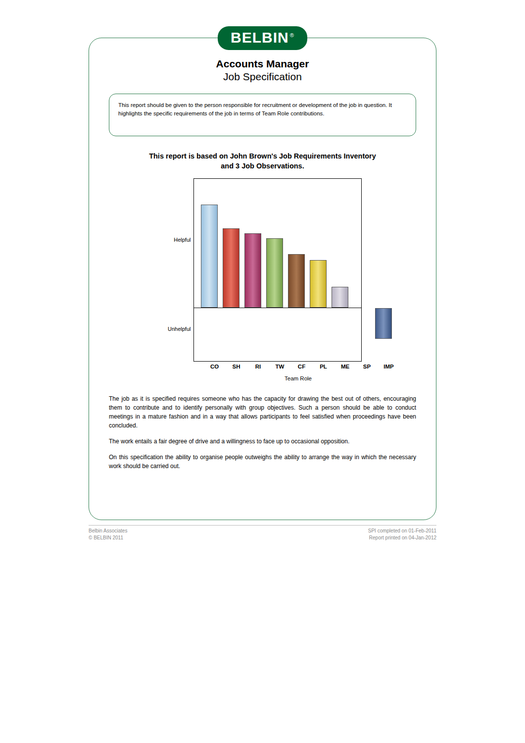BELBIN®
Accounts Manager
Job Specification
This report should be given to the person responsible for recruitment or development of the job in question. It highlights the specific requirements of the job in terms of Team Role contributions.
This report is based on John Brown's Job Requirements Inventory
and 3 Job Observations.
Helpful Unhelpful
CO SH RI TW CF PL ME SP IMP
Team Role
The job as it is specified requires someone who has the capacity for drawing the best out of others, encouraging them to contribute and to identify personally with group objectives. Such a person should be able to conduct meetings in a mature fashion and in a way that allows participants to feel satisfied when proceedings have been concluded.
The work entails a fair degree of drive and a willingness to face up to occasional opposition.
On this specification the ability to organise people outweighs the ability to arrange the way in which the necessary work should be carried out.
Belbin Associates
© BELBIN 2011
SPI completed on 01-Feb-2011
Report printed on 04-Jan-2012